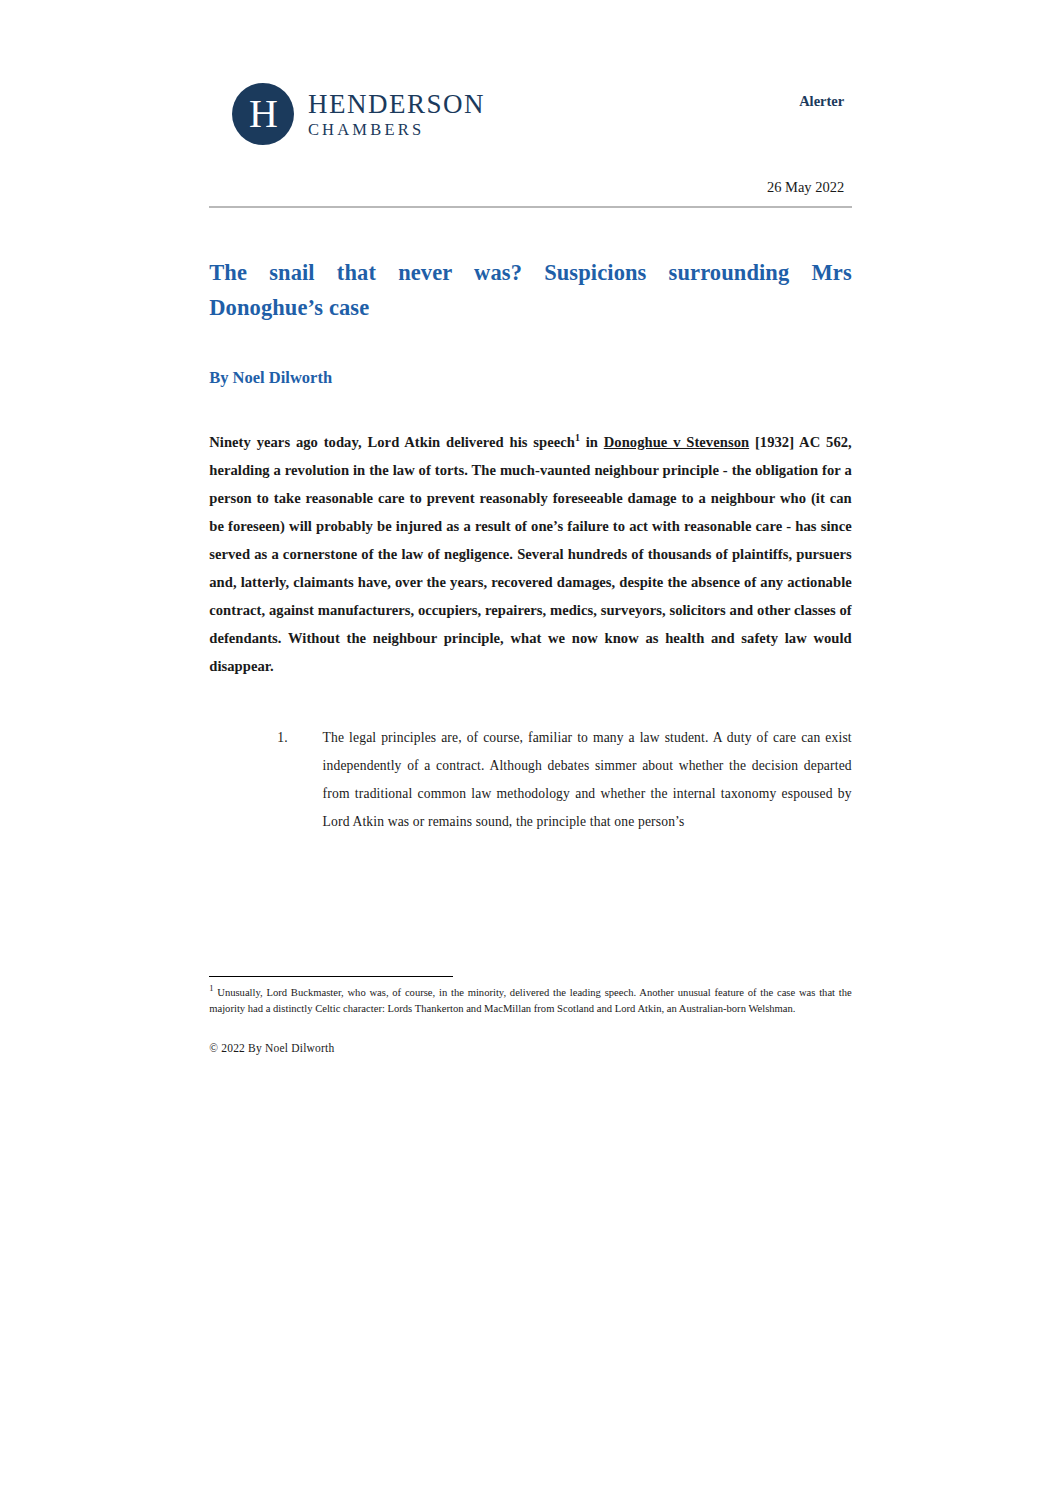H
HENDERSON
CHAMBERS
Alerter
26 May 2022
The snail that never was? Suspicions surrounding Mrs Donoghue’s case
By Noel Dilworth
Ninety years ago today, Lord Atkin delivered his speech1 in Donoghue v Stevenson [1932] AC 562, heralding a revolution in the law of torts. The much-vaunted neighbour principle - the obligation for a person to take reasonable care to prevent reasonably foreseeable damage to a neighbour who (it can be foreseen) will probably be injured as a result of one’s failure to act with reasonable care - has since served as a cornerstone of the law of negligence. Several hundreds of thousands of plaintiffs, pursuers and, latterly, claimants have, over the years, recovered damages, despite the absence of any actionable contract, against manufacturers, occupiers, repairers, medics, surveyors, solicitors and other classes of defendants. Without the neighbour principle, what we now know as health and safety law would disappear.
The legal principles are, of course, familiar to many a law student. A duty of care can exist independently of a contract. Although debates simmer about whether the decision departed from traditional common law methodology and whether the internal taxonomy espoused by Lord Atkin was or remains sound, the principle that one person’s
1 Unusually, Lord Buckmaster, who was, of course, in the minority, delivered the leading speech. Another unusual feature of the case was that the majority had a distinctly Celtic character: Lords Thankerton and MacMillan from Scotland and Lord Atkin, an Australian-born Welshman.
© 2022 By Noel Dilworth